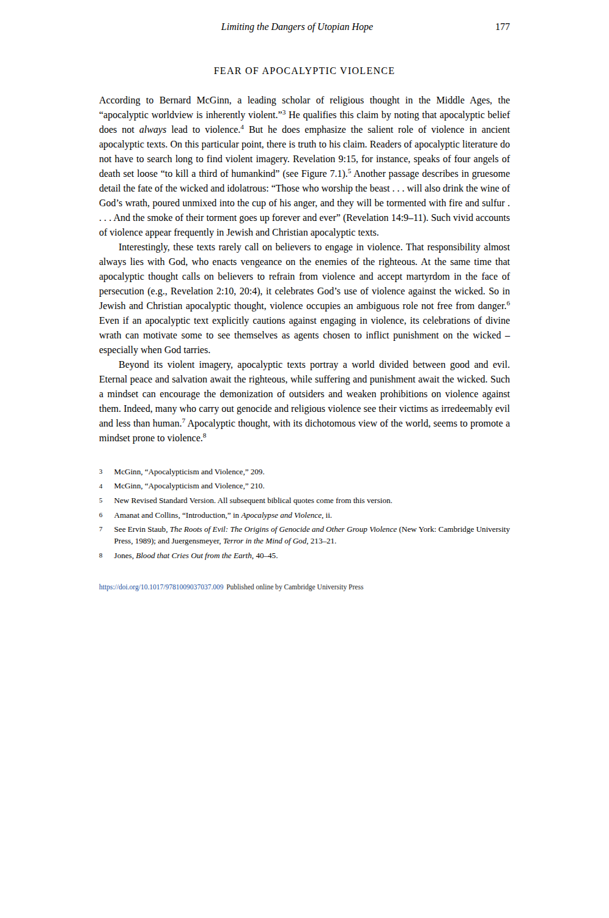Limiting the Dangers of Utopian Hope 177
FEAR OF APOCALYPTIC VIOLENCE
According to Bernard McGinn, a leading scholar of religious thought in the Middle Ages, the “apocalyptic worldview is inherently violent.”3 He qualifies this claim by noting that apocalyptic belief does not always lead to violence.4 But he does emphasize the salient role of violence in ancient apocalyptic texts. On this particular point, there is truth to his claim. Readers of apocalyptic literature do not have to search long to find violent imagery. Revelation 9:15, for instance, speaks of four angels of death set loose “to kill a third of humankind” (see Figure 7.1).5 Another passage describes in gruesome detail the fate of the wicked and idolatrous: “Those who worship the beast . . . will also drink the wine of God’s wrath, poured unmixed into the cup of his anger, and they will be tormented with fire and sulfur . . . . And the smoke of their torment goes up forever and ever” (Revelation 14:9–11). Such vivid accounts of violence appear frequently in Jewish and Christian apocalyptic texts.
Interestingly, these texts rarely call on believers to engage in violence. That responsibility almost always lies with God, who enacts vengeance on the enemies of the righteous. At the same time that apocalyptic thought calls on believers to refrain from violence and accept martyrdom in the face of persecution (e.g., Revelation 2:10, 20:4), it celebrates God’s use of violence against the wicked. So in Jewish and Christian apocalyptic thought, violence occupies an ambiguous role not free from danger.6 Even if an apocalyptic text explicitly cautions against engaging in violence, its celebrations of divine wrath can motivate some to see themselves as agents chosen to inflict punishment on the wicked – especially when God tarries.
Beyond its violent imagery, apocalyptic texts portray a world divided between good and evil. Eternal peace and salvation await the righteous, while suffering and punishment await the wicked. Such a mindset can encourage the demonization of outsiders and weaken prohibitions on violence against them. Indeed, many who carry out genocide and religious violence see their victims as irredeemably evil and less than human.7 Apocalyptic thought, with its dichotomous view of the world, seems to promote a mindset prone to violence.8
3 McGinn, “Apocalypticism and Violence,” 209.
4 McGinn, “Apocalypticism and Violence,” 210.
5 New Revised Standard Version. All subsequent biblical quotes come from this version.
6 Amanat and Collins, “Introduction,” in Apocalypse and Violence, ii.
7 See Ervin Staub, The Roots of Evil: The Origins of Genocide and Other Group Violence (New York: Cambridge University Press, 1989); and Juergensmeyer, Terror in the Mind of God, 213–21.
8 Jones, Blood that Cries Out from the Earth, 40–45.
https://doi.org/10.1017/9781009037037.009 Published online by Cambridge University Press